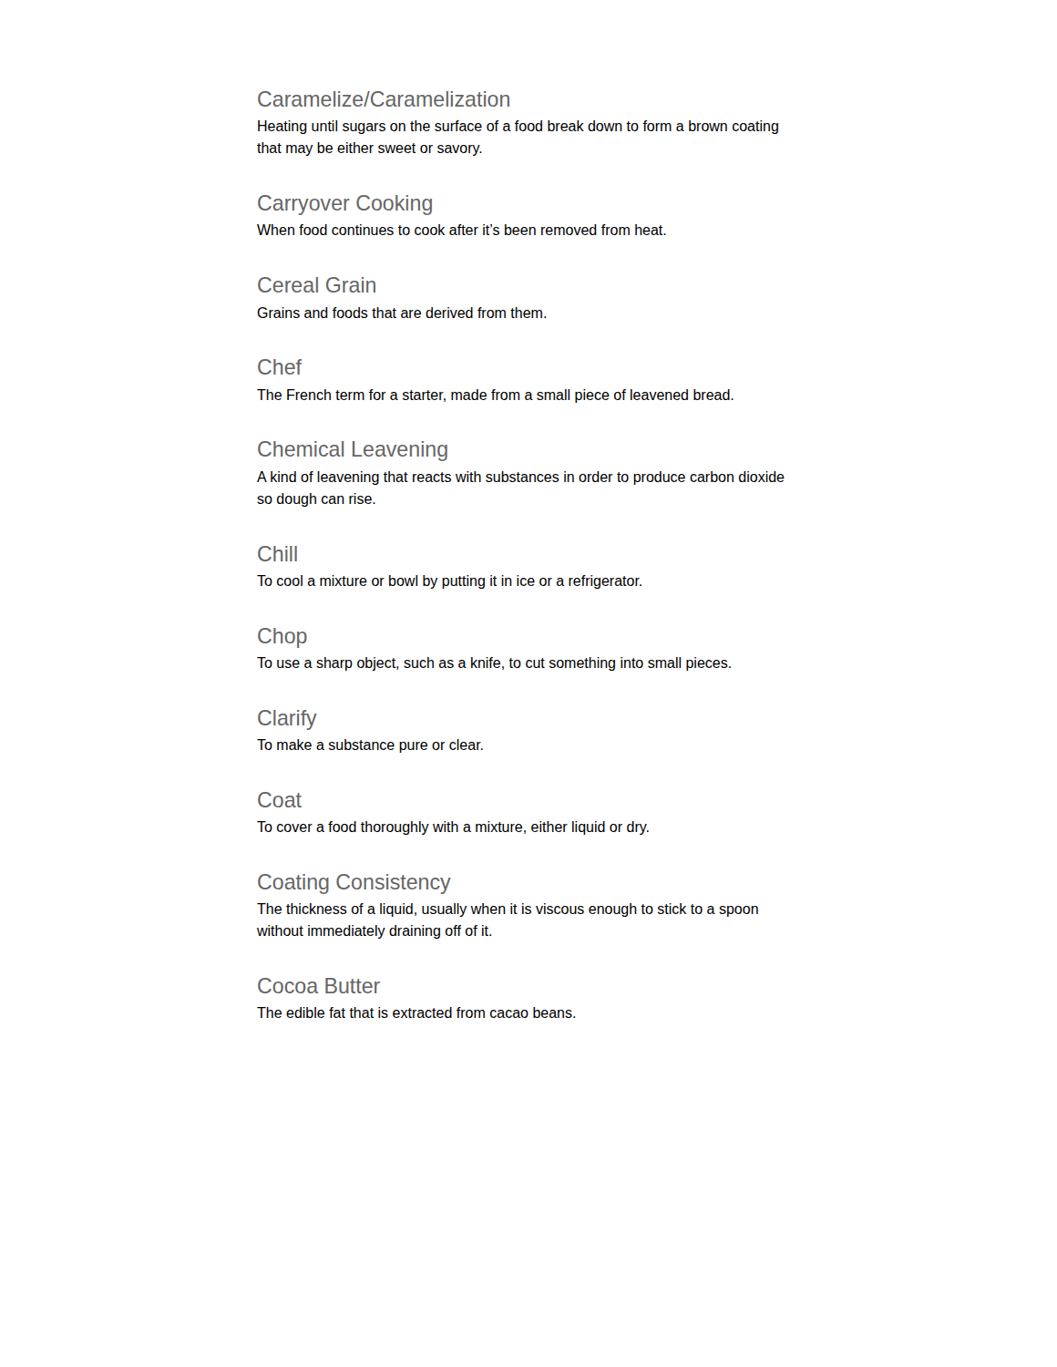Caramelize/Caramelization
Heating until sugars on the surface of a food break down to form a brown coating that may be either sweet or savory.
Carryover Cooking
When food continues to cook after it’s been removed from heat.
Cereal Grain
Grains and foods that are derived from them.
Chef
The French term for a starter, made from a small piece of leavened bread.
Chemical Leavening
A kind of leavening that reacts with substances in order to produce carbon dioxide so dough can rise.
Chill
To cool a mixture or bowl by putting it in ice or a refrigerator.
Chop
To use a sharp object, such as a knife, to cut something into small pieces.
Clarify
To make a substance pure or clear.
Coat
To cover a food thoroughly with a mixture, either liquid or dry.
Coating Consistency
The thickness of a liquid, usually when it is viscous enough to stick to a spoon without immediately draining off of it.
Cocoa Butter
The edible fat that is extracted from cacao beans.